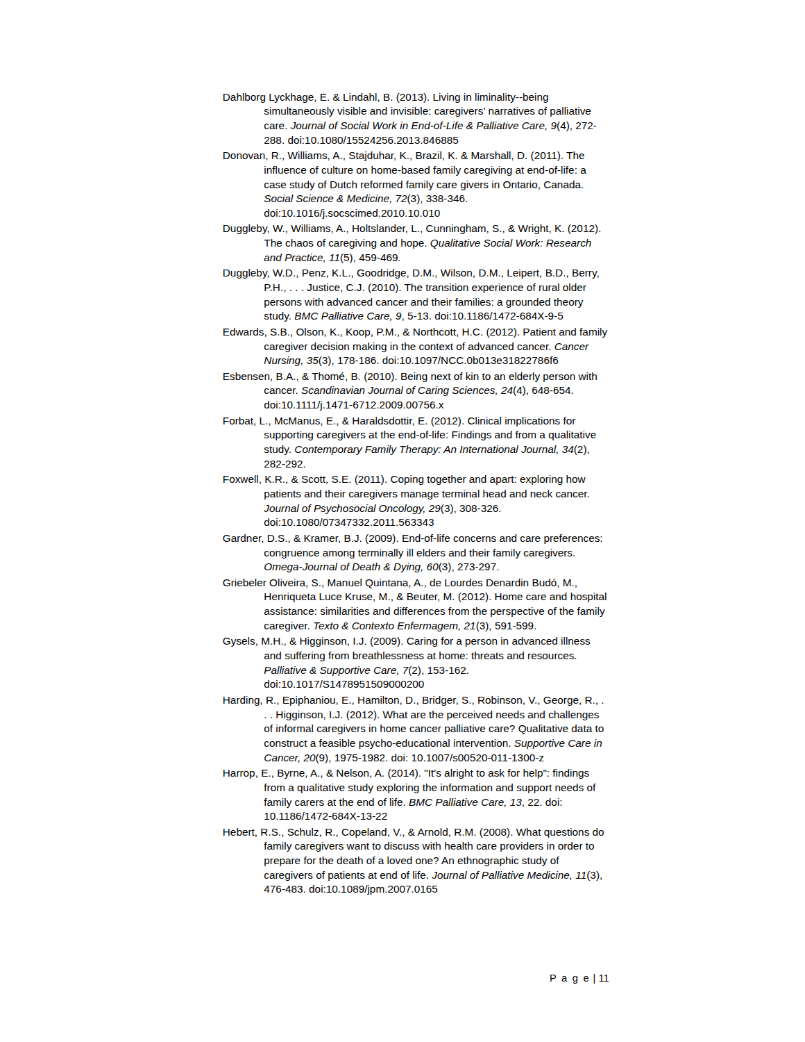Dahlborg Lyckhage, E. & Lindahl, B. (2013). Living in liminality--being simultaneously visible and invisible: caregivers' narratives of palliative care. Journal of Social Work in End-of-Life & Palliative Care, 9(4), 272-288. doi:10.1080/15524256.2013.846885
Donovan, R., Williams, A., Stajduhar, K., Brazil, K. & Marshall, D. (2011). The influence of culture on home-based family caregiving at end-of-life: a case study of Dutch reformed family care givers in Ontario, Canada. Social Science & Medicine, 72(3), 338-346. doi:10.1016/j.socscimed.2010.10.010
Duggleby, W., Williams, A., Holtslander, L., Cunningham, S., & Wright, K. (2012). The chaos of caregiving and hope. Qualitative Social Work: Research and Practice, 11(5), 459-469.
Duggleby, W.D., Penz, K.L., Goodridge, D.M., Wilson, D.M., Leipert, B.D., Berry, P.H., . . . Justice, C.J. (2010). The transition experience of rural older persons with advanced cancer and their families: a grounded theory study. BMC Palliative Care, 9, 5-13. doi:10.1186/1472-684X-9-5
Edwards, S.B., Olson, K., Koop, P.M., & Northcott, H.C. (2012). Patient and family caregiver decision making in the context of advanced cancer. Cancer Nursing, 35(3), 178-186. doi:10.1097/NCC.0b013e31822786f6
Esbensen, B.A., & Thomé, B. (2010). Being next of kin to an elderly person with cancer. Scandinavian Journal of Caring Sciences, 24(4), 648-654. doi:10.1111/j.1471-6712.2009.00756.x
Forbat, L., McManus, E., & Haraldsdottir, E. (2012). Clinical implications for supporting caregivers at the end-of-life: Findings and from a qualitative study. Contemporary Family Therapy: An International Journal, 34(2), 282-292.
Foxwell, K.R., & Scott, S.E. (2011). Coping together and apart: exploring how patients and their caregivers manage terminal head and neck cancer. Journal of Psychosocial Oncology, 29(3), 308-326. doi:10.1080/07347332.2011.563343
Gardner, D.S., & Kramer, B.J. (2009). End-of-life concerns and care preferences: congruence among terminally ill elders and their family caregivers. Omega-Journal of Death & Dying, 60(3), 273-297.
Griebeler Oliveira, S., Manuel Quintana, A., de Lourdes Denardin Budó, M., Henriqueta Luce Kruse, M., & Beuter, M. (2012). Home care and hospital assistance: similarities and differences from the perspective of the family caregiver. Texto & Contexto Enfermagem, 21(3), 591-599.
Gysels, M.H., & Higginson, I.J. (2009). Caring for a person in advanced illness and suffering from breathlessness at home: threats and resources. Palliative & Supportive Care, 7(2), 153-162. doi:10.1017/S1478951509000200
Harding, R., Epiphaniou, E., Hamilton, D., Bridger, S., Robinson, V., George, R., . . . Higginson, I.J. (2012). What are the perceived needs and challenges of informal caregivers in home cancer palliative care? Qualitative data to construct a feasible psycho-educational intervention. Supportive Care in Cancer, 20(9), 1975-1982. doi: 10.1007/s00520-011-1300-z
Harrop, E., Byrne, A., & Nelson, A. (2014). "It's alright to ask for help": findings from a qualitative study exploring the information and support needs of family carers at the end of life. BMC Palliative Care, 13, 22. doi: 10.1186/1472-684X-13-22
Hebert, R.S., Schulz, R., Copeland, V., & Arnold, R.M. (2008). What questions do family caregivers want to discuss with health care providers in order to prepare for the death of a loved one? An ethnographic study of caregivers of patients at end of life. Journal of Palliative Medicine, 11(3), 476-483. doi:10.1089/jpm.2007.0165
P a g e | 11